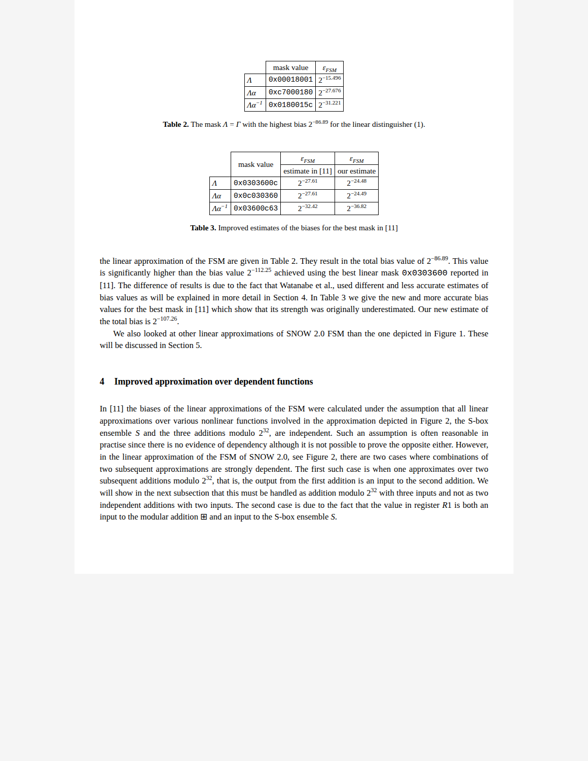| | mask value | ε FSM |
| Λ | 0x00018001 | 2 −15.496 |
| Λα | 0xc7000180 | 2 −27.676 |
| Λα −1 | 0x0180015c | 2 −31.221 |
Table 2. The mask Λ = Γ with the highest bias 2−86.89 for the linear distinguisher (1).
| | mask value | ε FSM | ε FSM |
| | estimate in [11] | our estimate |
| Λ | 0x0303600c | 2 −27.61 | 2 −24.48 |
| Λα | 0x0c030360 | 2 −27.61 | 2 −24.49 |
| Λα −1 | 0x03600c63 | 2 −32.42 | 2 −36.82 |
Table 3. Improved estimates of the biases for the best mask in [11]
the linear approximation of the FSM are given in Table 2. They result in the total bias value of 2−86.89. This value is significantly higher than the bias value 2−112.25 achieved using the best linear mask 0x0303600 reported in [11]. The difference of results is due to the fact that Watanabe et al., used different and less accurate estimates of bias values as will be explained in more detail in Section 4. In Table 3 we give the new and more accurate bias values for the best mask in [11] which show that its strength was originally underestimated. Our new estimate of the total bias is 2−107.26.
We also looked at other linear approximations of SNOW 2.0 FSM than the one depicted in Figure 1. These will be discussed in Section 5.
4 Improved approximation over dependent functions
In [11] the biases of the linear approximations of the FSM were calculated under the assumption that all linear approximations over various nonlinear functions involved in the approximation depicted in Figure 2, the S-box ensemble S and the three additions modulo 232, are independent. Such an assumption is often reasonable in practise since there is no evidence of dependency although it is not possible to prove the opposite either. However, in the linear approximation of the FSM of SNOW 2.0, see Figure 2, there are two cases where combinations of two subsequent approximations are strongly dependent. The first such case is when one approximates over two subsequent additions modulo 232, that is, the output from the first addition is an input to the second addition. We will show in the next subsection that this must be handled as addition modulo 232 with three inputs and not as two independent additions with two inputs. The second case is due to the fact that the value in register R1 is both an input to the modular addition ⊞ and an input to the S-box ensemble S.